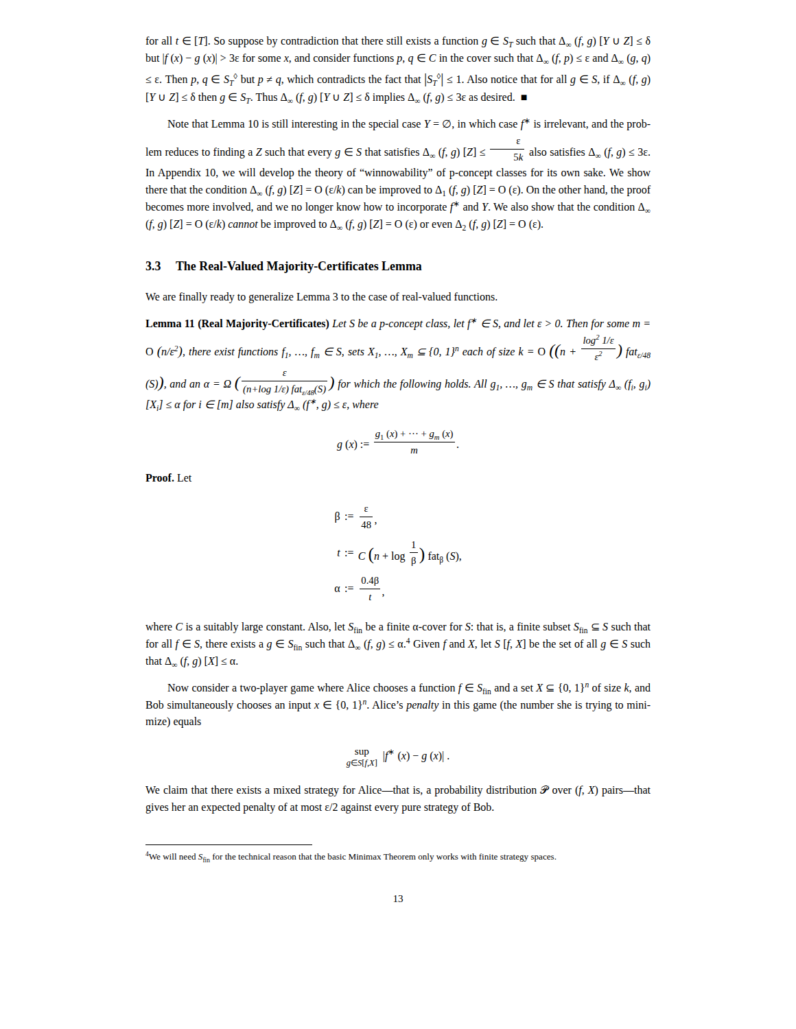for all t ∈ [T]. So suppose by contradiction that there still exists a function g ∈ ST such that Δ∞ (f, g) [Y ∪ Z] ≤ δ but |f (x) − g (x)| > 3ε for some x, and consider functions p, q ∈ C in the cover such that Δ∞ (f, p) ≤ ε and Δ∞ (g, q) ≤ ε. Then p, q ∈ ST◊ but p ≠ q, which contradicts the fact that |ST◊| ≤ 1. Also notice that for all g ∈ S, if Δ∞ (f, g) [Y ∪ Z] ≤ δ then g ∈ ST. Thus Δ∞ (f, g) [Y ∪ Z] ≤ δ implies Δ∞ (f, g) ≤ 3ε as desired. ■
Note that Lemma 10 is still interesting in the special case Y = ∅, in which case f∗ is irrelevant, and the problem reduces to finding a Z such that every g ∈ S that satisfies Δ∞ (f, g) [Z] ≤ ε 5k also satisfies Δ∞ (f, g) ≤ 3ε. In Appendix 10, we will develop the theory of “winnowability” of p-concept classes for its own sake. We show there that the condition Δ∞ (f, g) [Z] = O (ε/k) can be improved to Δ1 (f, g) [Z] = O (ε). On the other hand, the proof becomes more involved, and we no longer know how to incorporate f∗ and Y. We also show that the condition Δ∞ (f, g) [Z] = O (ε/k) cannot be improved to Δ∞ (f, g) [Z] = O (ε) or even Δ2 (f, g) [Z] = O (ε).
3.3 The Real-Valued Majority-Certificates Lemma
We are finally ready to generalize Lemma 3 to the case of real-valued functions.
Lemma 11 (Real Majority-Certificates) Let S be a p-concept class, let f∗ ∈ S, and let ε > 0. Then for some m = O (n/ε2), there exist functions f1, …, fm ∈ S, sets X1, …, Xm ⊆ {0, 1}n each of size k = O ((n + log2 1/ε ε2) fatε/48 (S)), and an α = Ω (ε(n+log 1/ε) fatε/48(S)) for which the following holds. All g1, …, gm ∈ S that satisfy Δ∞ (fi, gi) [Xi] ≤ α for i ∈ [m] also satisfy Δ∞ (f∗, g) ≤ ε, where
g (x) := g1 (x) + ··· + gm (x) m.
Proof. Let
| β | := | ε 48 , |
| t | := | C ( n + log 1 β ) fat β ( S ), |
| α | := | 0.4β t , |
where C is a suitably large constant. Also, let Sfin be a finite α-cover for S: that is, a finite subset Sfin ⊆ S such that for all f ∈ S, there exists a g ∈ Sfin such that Δ∞ (f, g) ≤ α.4 Given f and X, let S [f, X] be the set of all g ∈ S such that Δ∞ (f, g) [X] ≤ α.
Now consider a two-player game where Alice chooses a function f ∈ Sfin and a set X ⊆ {0, 1}n of size k, and Bob simultaneously chooses an input x ∈ {0, 1}n. Alice’s penalty in this game (the number she is trying to minimize) equals
sup g∈S[f,X] |f∗ (x) − g (x)| .
We claim that there exists a mixed strategy for Alice—that is, a probability distribution 𝒫 over (f, X) pairs—that gives her an expected penalty of at most ε/2 against every pure strategy of Bob.
4We will need Sfin for the technical reason that the basic Minimax Theorem only works with finite strategy spaces.
13